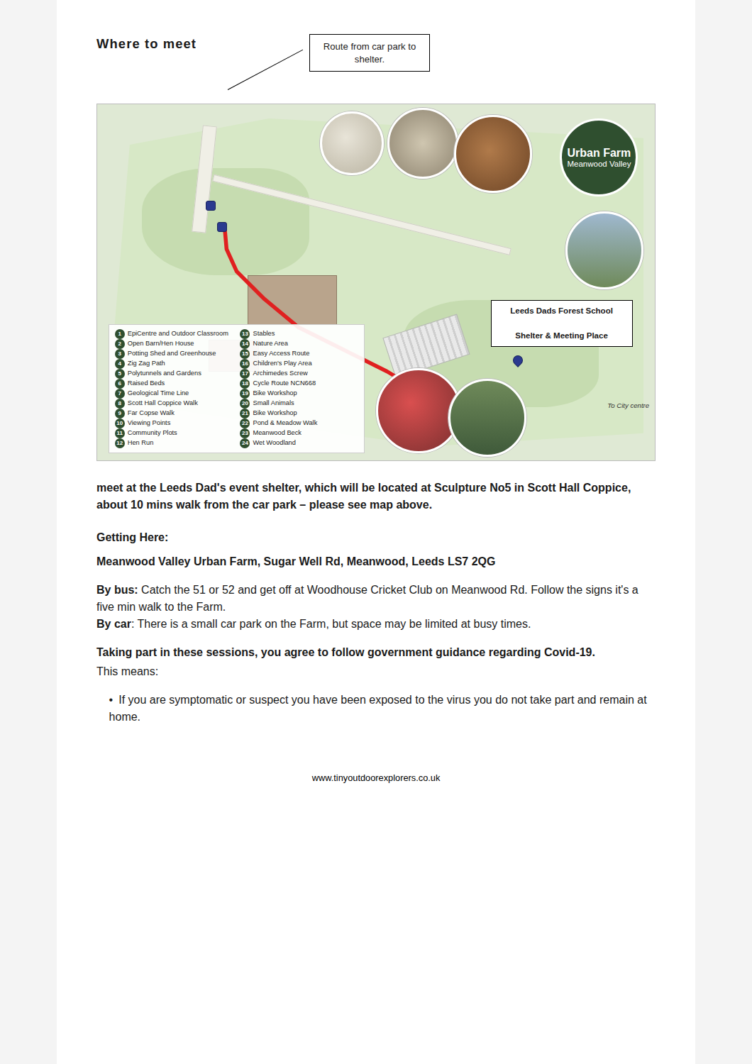Where to meet
Route from car park to shelter.
Leeds Dads Forest School
Shelter & Meeting Place
Urban Farm Meanwood Valley
1 EpiCentre and Outdoor Classroom 2 Open Barn/Hen House 3 Potting Shed and Greenhouse 4 Zig Zag Path 5 Polytunnels and Gardens 6 Raised Beds 7 Geological Time Line 8 Scott Hall Coppice Walk 9 Far Copse Walk 10 Viewing Points 11 Community Plots 12 Hen Run 13 Stables 14 Nature Area 15 Easy Access Route 16 Children's Play Area 17 Archimedes Screw 18 Cycle Route NCN668 19 Bike Workshop 20 Small Animals 21 Bike Workshop 22 Pond & Meadow Walk 23 Meanwood Beck 24 Wet Woodland
To City centre
meet at the Leeds Dad's event shelter, which will be located at Sculpture No5 in Scott Hall Coppice, about 10 mins walk from the car park – please see map above.
Getting Here:
Meanwood Valley Urban Farm, Sugar Well Rd, Meanwood, Leeds LS7 2QG
By bus: Catch the 51 or 52 and get off at Woodhouse Cricket Club on Meanwood Rd. Follow the signs it's a five min walk to the Farm.
By car: There is a small car park on the Farm, but space may be limited at busy times.
Taking part in these sessions, you agree to follow government guidance regarding Covid-19.
This means:
If you are symptomatic or suspect you have been exposed to the virus you do not take part and remain at home.
www.tinyoutdoorexplorers.co.uk